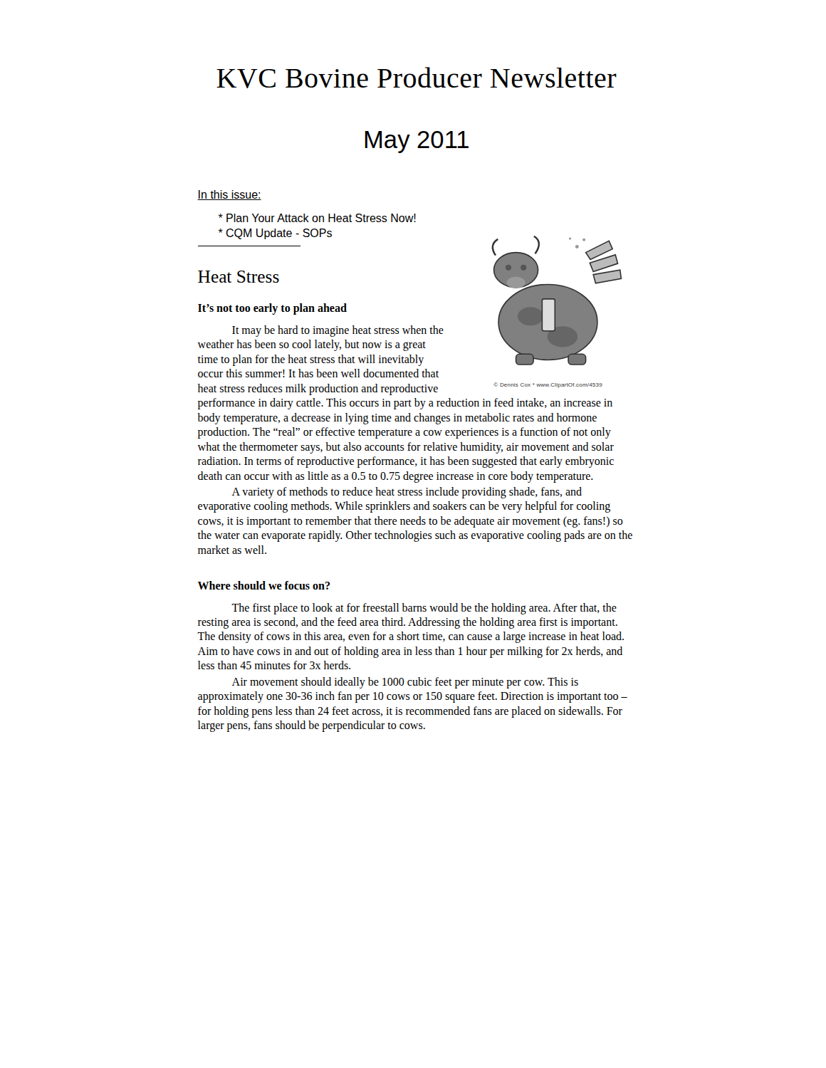KVC Bovine Producer Newsletter
May 2011
In this issue:
* Plan Your Attack on Heat Stress Now!
* CQM Update - SOPs
© Dennis Cox * www.ClipartOf.com/4539
Heat Stress
It’s not too early to plan ahead
It may be hard to imagine heat stress when the weather has been so cool lately, but now is a great time to plan for the heat stress that will inevitably occur this summer! It has been well documented that heat stress reduces milk production and reproductive performance in dairy cattle. This occurs in part by a reduction in feed intake, an increase in body temperature, a decrease in lying time and changes in metabolic rates and hormone production. The “real” or effective temperature a cow experiences is a function of not only what the thermometer says, but also accounts for relative humidity, air movement and solar radiation. In terms of reproductive performance, it has been suggested that early embryonic death can occur with as little as a 0.5 to 0.75 degree increase in core body temperature.
A variety of methods to reduce heat stress include providing shade, fans, and evaporative cooling methods. While sprinklers and soakers can be very helpful for cooling cows, it is important to remember that there needs to be adequate air movement (eg. fans!) so the water can evaporate rapidly. Other technologies such as evaporative cooling pads are on the market as well.
Where should we focus on?
The first place to look at for freestall barns would be the holding area. After that, the resting area is second, and the feed area third. Addressing the holding area first is important. The density of cows in this area, even for a short time, can cause a large increase in heat load. Aim to have cows in and out of holding area in less than 1 hour per milking for 2x herds, and less than 45 minutes for 3x herds.
Air movement should ideally be 1000 cubic feet per minute per cow. This is approximately one 30-36 inch fan per 10 cows or 150 square feet. Direction is important too – for holding pens less than 24 feet across, it is recommended fans are placed on sidewalls. For larger pens, fans should be perpendicular to cows.